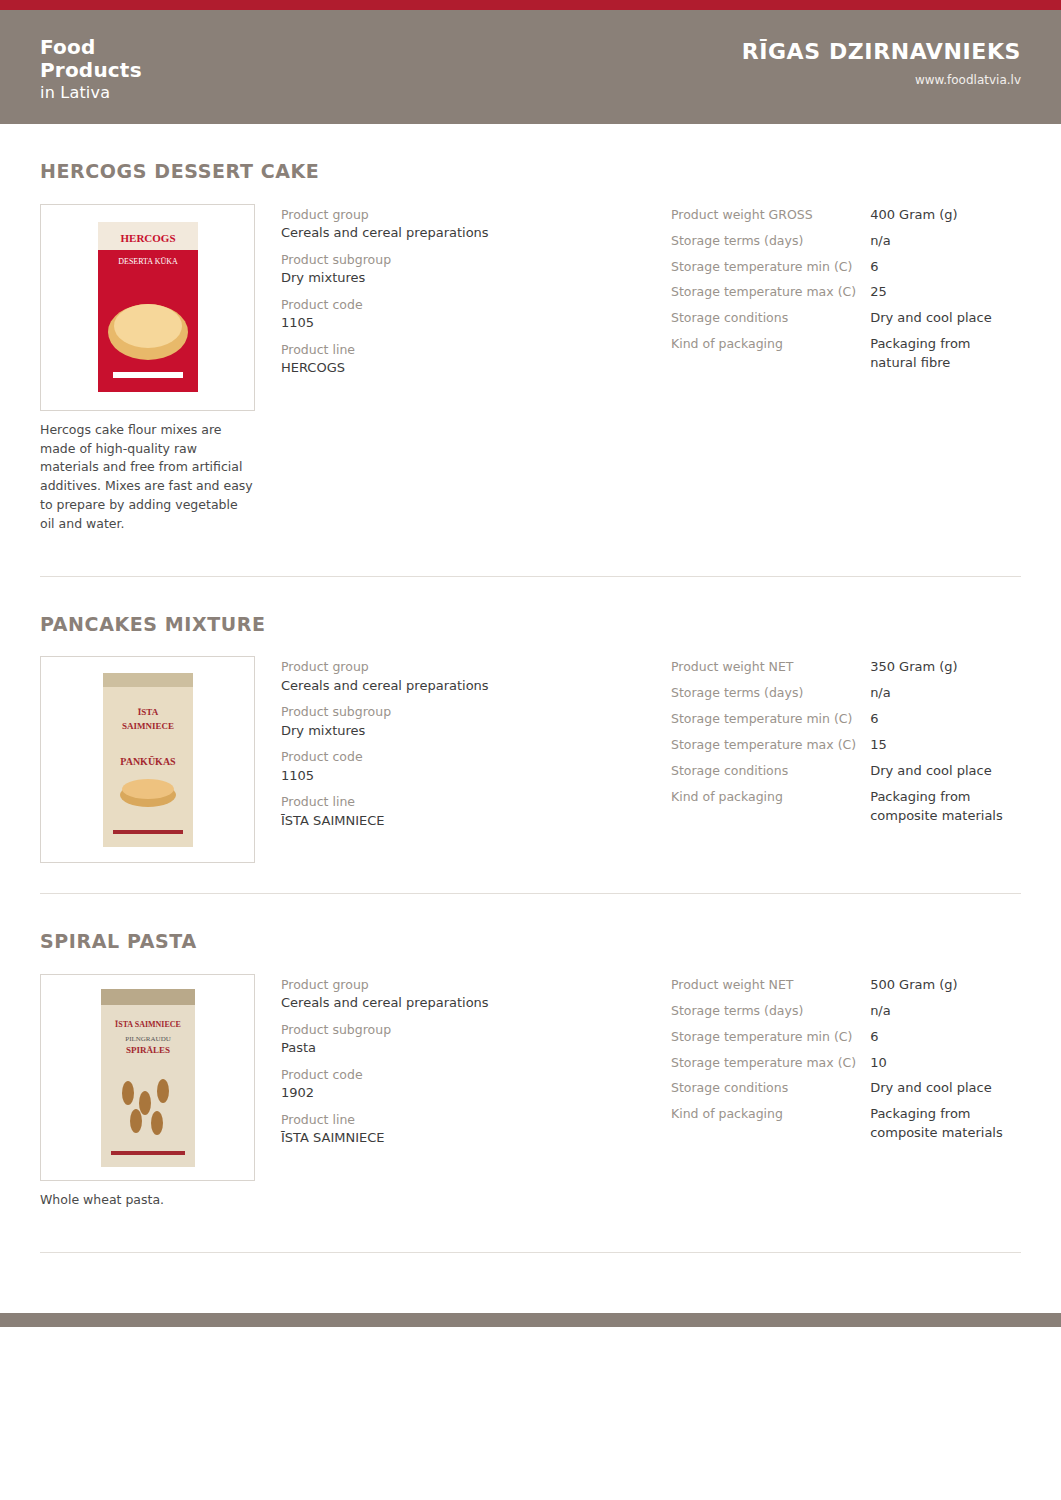Food
Products in Lativa
RĪGAS DZIRNAVNIEKS
www.foodlatvia.lv
Hercogs dessert cake
Hercogs cake flour mixes are made of high-quality raw materials and free from artificial additives. Mixes are fast and easy to prepare by adding vegetable oil and water.
Product group
Cereals and cereal preparations
Product subgroup
Dry mixtures
Product code
1105
Product line
HERCOGS
| Product weight GROSS | 400 Gram (g) |
| Storage terms (days) | n/a |
| Storage temperature min (C) | 6 |
| Storage temperature max (C) | 25 |
| Storage conditions | Dry and cool place |
| Kind of packaging | Packaging from natural fibre |
Pancakes mixture
Product group
Cereals and cereal preparations
Product subgroup
Dry mixtures
Product code
1105
Product line
ĪSTA SAIMNIECE
| Product weight NET | 350 Gram (g) |
| Storage terms (days) | n/a |
| Storage temperature min (C) | 6 |
| Storage temperature max (C) | 15 |
| Storage conditions | Dry and cool place |
| Kind of packaging | Packaging from composite materials |
Spiral pasta
Whole wheat pasta.
Product group
Cereals and cereal preparations
Product subgroup
Pasta
Product code
1902
Product line
ĪSTA SAIMNIECE
| Product weight NET | 500 Gram (g) |
| Storage terms (days) | n/a |
| Storage temperature min (C) | 6 |
| Storage temperature max (C) | 10 |
| Storage conditions | Dry and cool place |
| Kind of packaging | Packaging from composite materials |